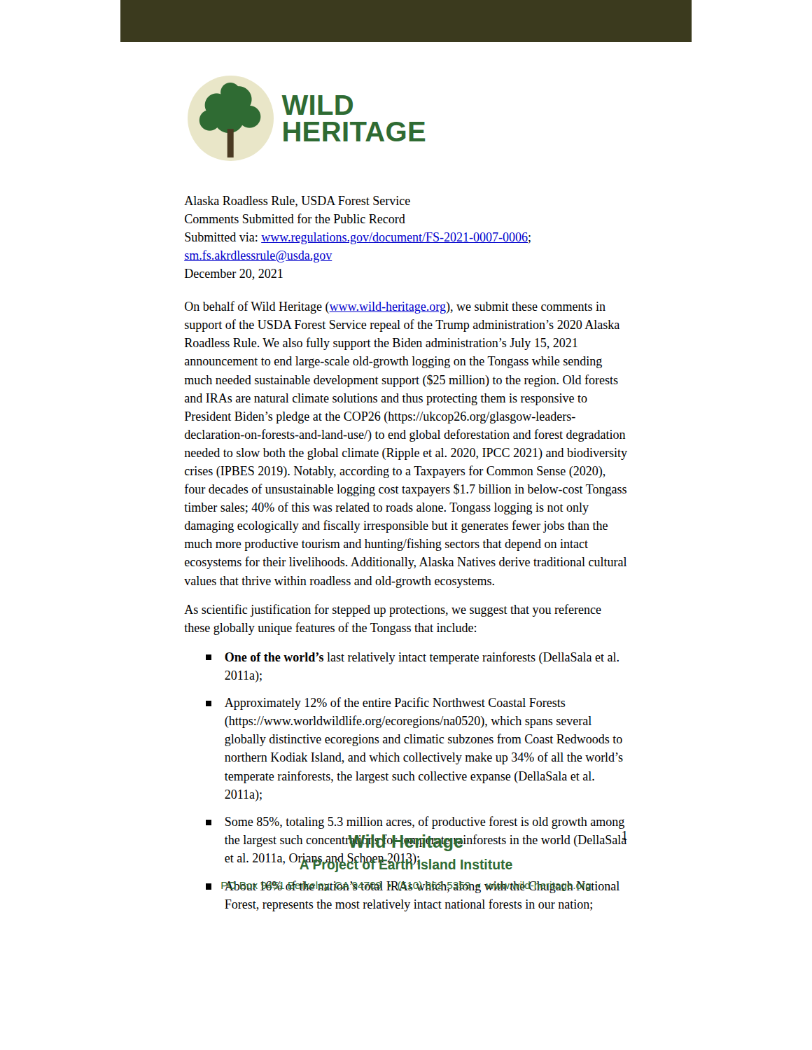WILD HERITAGE
Alaska Roadless Rule, USDA Forest Service
Comments Submitted for the Public Record
Submitted via: www.regulations.gov/document/FS-2021-0007-0006;
sm.fs.akrdlessrule@usda.gov
December 20, 2021
On behalf of Wild Heritage (www.wild-heritage.org), we submit these comments in support of the USDA Forest Service repeal of the Trump administration’s 2020 Alaska Roadless Rule. We also fully support the Biden administration’s July 15, 2021 announcement to end large-scale old-growth logging on the Tongass while sending much needed sustainable development support ($25 million) to the region. Old forests and IRAs are natural climate solutions and thus protecting them is responsive to President Biden’s pledge at the COP26 (https://ukcop26.org/glasgow-leaders-declaration-on-forests-and-land-use/) to end global deforestation and forest degradation needed to slow both the global climate (Ripple et al. 2020, IPCC 2021) and biodiversity crises (IPBES 2019). Notably, according to a Taxpayers for Common Sense (2020), four decades of unsustainable logging cost taxpayers $1.7 billion in below-cost Tongass timber sales; 40% of this was related to roads alone. Tongass logging is not only damaging ecologically and fiscally irresponsible but it generates fewer jobs than the much more productive tourism and hunting/fishing sectors that depend on intact ecosystems for their livelihoods. Additionally, Alaska Natives derive traditional cultural values that thrive within roadless and old-growth ecosystems.
As scientific justification for stepped up protections, we suggest that you reference these globally unique features of the Tongass that include:
One of the world’s last relatively intact temperate rainforests (DellaSala et al. 2011a);
Approximately 12% of the entire Pacific Northwest Coastal Forests (https://www.worldwildlife.org/ecoregions/na0520), which spans several globally distinctive ecoregions and climatic subzones from Coast Redwoods to northern Kodiak Island, and which collectively make up 34% of all the world’s temperate rainforests, the largest such collective expanse (DellaSala et al. 2011a);
Some 85%, totaling 5.3 million acres, of productive forest is old growth among the largest such concentrations for temperate rainforests in the world (DellaSala et al. 2011a, Orians and Schoen 2013);
About 16% of the nation’s total IRAs which, along with the Chugach National Forest, represents the most relatively intact national forests in our nation;
1
Wild Heritage
A Project of Earth Island Institute
PO Box 9451 Berkeley, CA 94709 • (510) 862-5359 • www.wild-heritage.org